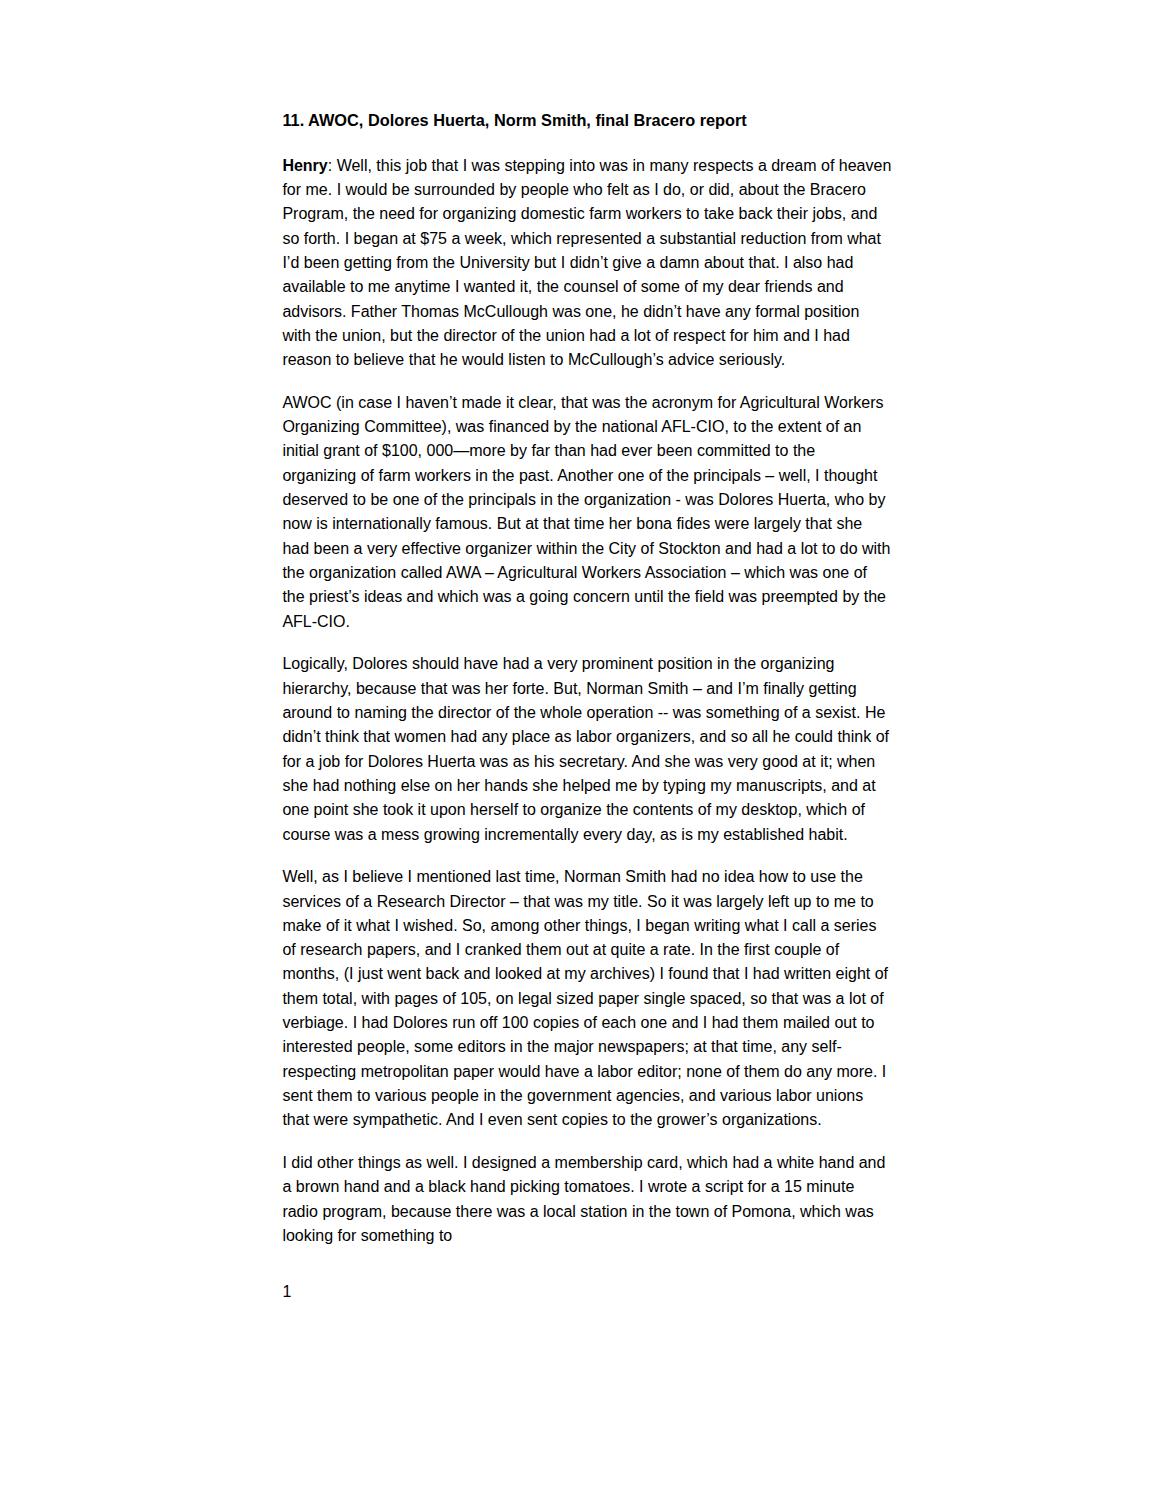11. AWOC, Dolores Huerta, Norm Smith, final Bracero report
Henry: Well, this job that I was stepping into was in many respects a dream of heaven for me. I would be surrounded by people who felt as I do, or did, about the Bracero Program, the need for organizing domestic farm workers to take back their jobs, and so forth. I began at $75 a week, which represented a substantial reduction from what I’d been getting from the University but I didn’t give a damn about that. I also had available to me anytime I wanted it, the counsel of some of my dear friends and advisors. Father Thomas McCullough was one, he didn’t have any formal position with the union, but the director of the union had a lot of respect for him and I had reason to believe that he would listen to McCullough’s advice seriously.
AWOC (in case I haven’t made it clear, that was the acronym for Agricultural Workers Organizing Committee), was financed by the national AFL-CIO, to the extent of an initial grant of $100, 000—more by far than had ever been committed to the organizing of farm workers in the past. Another one of the principals – well, I thought deserved to be one of the principals in the organization - was Dolores Huerta, who by now is internationally famous. But at that time her bona fides were largely that she had been a very effective organizer within the City of Stockton and had a lot to do with the organization called AWA – Agricultural Workers Association – which was one of the priest’s ideas and which was a going concern until the field was preempted by the AFL-CIO.
Logically, Dolores should have had a very prominent position in the organizing hierarchy, because that was her forte. But, Norman Smith – and I’m finally getting around to naming the director of the whole operation -- was something of a sexist. He didn’t think that women had any place as labor organizers, and so all he could think of for a job for Dolores Huerta was as his secretary. And she was very good at it; when she had nothing else on her hands she helped me by typing my manuscripts, and at one point she took it upon herself to organize the contents of my desktop, which of course was a mess growing incrementally every day, as is my established habit.
Well, as I believe I mentioned last time, Norman Smith had no idea how to use the services of a Research Director – that was my title. So it was largely left up to me to make of it what I wished. So, among other things, I began writing what I call a series of research papers, and I cranked them out at quite a rate. In the first couple of months, (I just went back and looked at my archives) I found that I had written eight of them total, with pages of 105, on legal sized paper single spaced, so that was a lot of verbiage. I had Dolores run off 100 copies of each one and I had them mailed out to interested people, some editors in the major newspapers; at that time, any self-respecting metropolitan paper would have a labor editor; none of them do any more. I sent them to various people in the government agencies, and various labor unions that were sympathetic. And I even sent copies to the grower’s organizations.
I did other things as well. I designed a membership card, which had a white hand and a brown hand and a black hand picking tomatoes. I wrote a script for a 15 minute radio program, because there was a local station in the town of Pomona, which was looking for something to
1